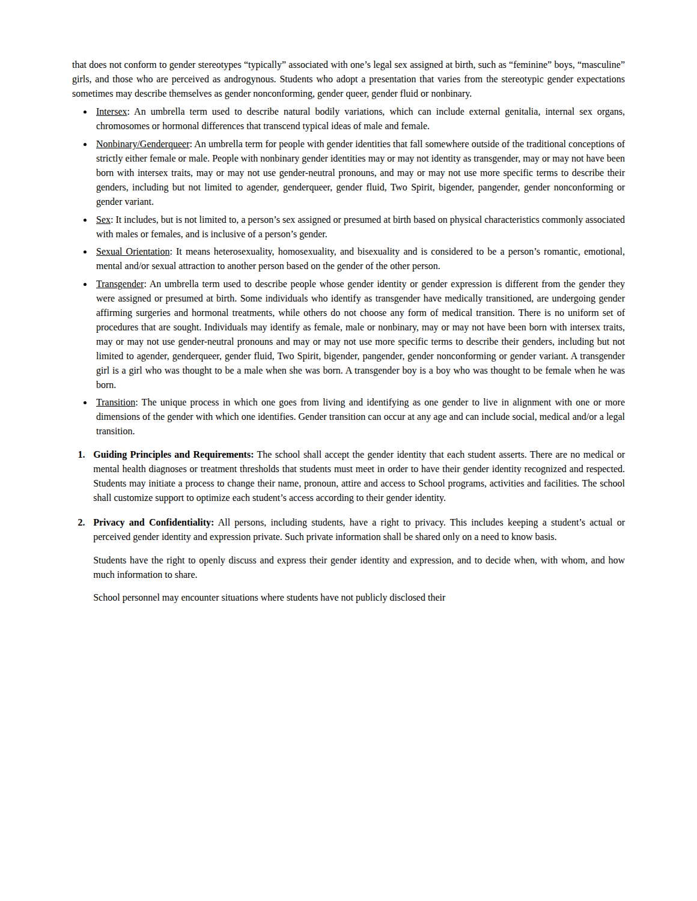that does not conform to gender stereotypes “typically” associated with one’s legal sex assigned at birth, such as “feminine” boys, “masculine” girls, and those who are perceived as androgynous. Students who adopt a presentation that varies from the stereotypic gender expectations sometimes may describe themselves as gender nonconforming, gender queer, gender fluid or nonbinary.
Intersex: An umbrella term used to describe natural bodily variations, which can include external genitalia, internal sex organs, chromosomes or hormonal differences that transcend typical ideas of male and female.
Nonbinary/Genderqueer: An umbrella term for people with gender identities that fall somewhere outside of the traditional conceptions of strictly either female or male. People with nonbinary gender identities may or may not identity as transgender, may or may not have been born with intersex traits, may or may not use gender-neutral pronouns, and may or may not use more specific terms to describe their genders, including but not limited to agender, genderqueer, gender fluid, Two Spirit, bigender, pangender, gender nonconforming or gender variant.
Sex: It includes, but is not limited to, a person’s sex assigned or presumed at birth based on physical characteristics commonly associated with males or females, and is inclusive of a person’s gender.
Sexual Orientation: It means heterosexuality, homosexuality, and bisexuality and is considered to be a person’s romantic, emotional, mental and/or sexual attraction to another person based on the gender of the other person.
Transgender: An umbrella term used to describe people whose gender identity or gender expression is different from the gender they were assigned or presumed at birth. Some individuals who identify as transgender have medically transitioned, are undergoing gender affirming surgeries and hormonal treatments, while others do not choose any form of medical transition. There is no uniform set of procedures that are sought. Individuals may identify as female, male or nonbinary, may or may not have been born with intersex traits, may or may not use gender-neutral pronouns and may or may not use more specific terms to describe their genders, including but not limited to agender, genderqueer, gender fluid, Two Spirit, bigender, pangender, gender nonconforming or gender variant. A transgender girl is a girl who was thought to be a male when she was born. A transgender boy is a boy who was thought to be female when he was born.
Transition: The unique process in which one goes from living and identifying as one gender to live in alignment with one or more dimensions of the gender with which one identifies. Gender transition can occur at any age and can include social, medical and/or a legal transition.
Guiding Principles and Requirements: The school shall accept the gender identity that each student asserts. There are no medical or mental health diagnoses or treatment thresholds that students must meet in order to have their gender identity recognized and respected. Students may initiate a process to change their name, pronoun, attire and access to School programs, activities and facilities. The school shall customize support to optimize each student’s access according to their gender identity.
Privacy and Confidentiality: All persons, including students, have a right to privacy. This includes keeping a student’s actual or perceived gender identity and expression private. Such private information shall be shared only on a need to know basis.
Students have the right to openly discuss and express their gender identity and expression, and to decide when, with whom, and how much information to share.
School personnel may encounter situations where students have not publicly disclosed their